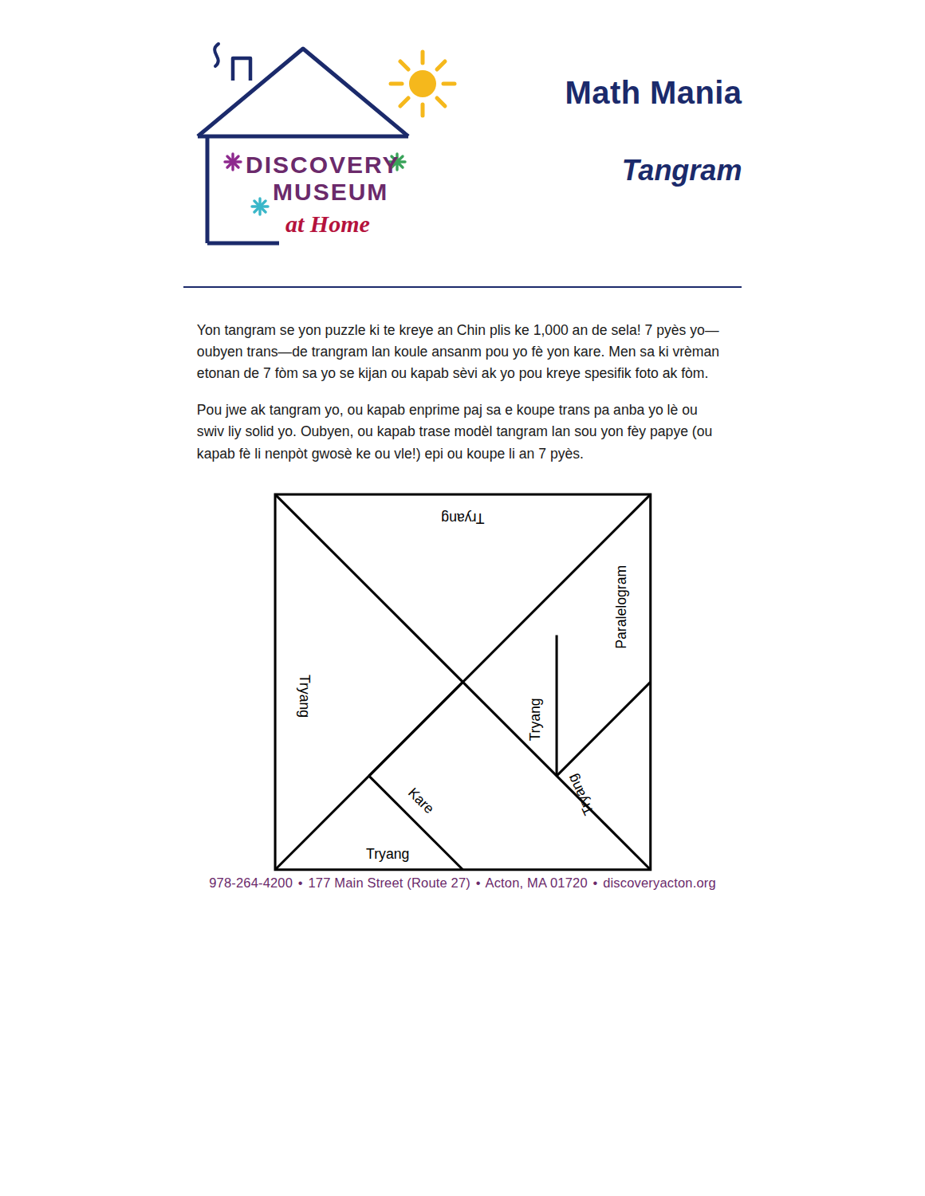DISCOVERY MUSEUM at Home
Math Mania
Tangram
Yon tangram se yon puzzle ki te kreye an Chin plis ke 1,000 an de sela! 7 pyès yo—oubyen trans—de trangram lan koule ansanm pou yo fè yon kare. Men sa ki vrèman etonan de 7 fòm sa yo se kijan ou kapab sèvi ak yo pou kreye spesifik foto ak fòm.
Pou jwe ak tangram yo, ou kapab enprime paj sa e koupe trans pa anba yo lè ou swiv liy solid yo. Oubyen, ou kapab trase modèl tangram lan sou yon fèy papye (ou kapab fè li nenpòt gwosè ke ou vle!) epi ou koupe li an 7 pyès.
Tryang Tryang Tryang Paralelogram Tryang Tryang Kare
978-264-4200 • 177 Main Street (Route 27) • Acton, MA 01720 • discoveryacton.org